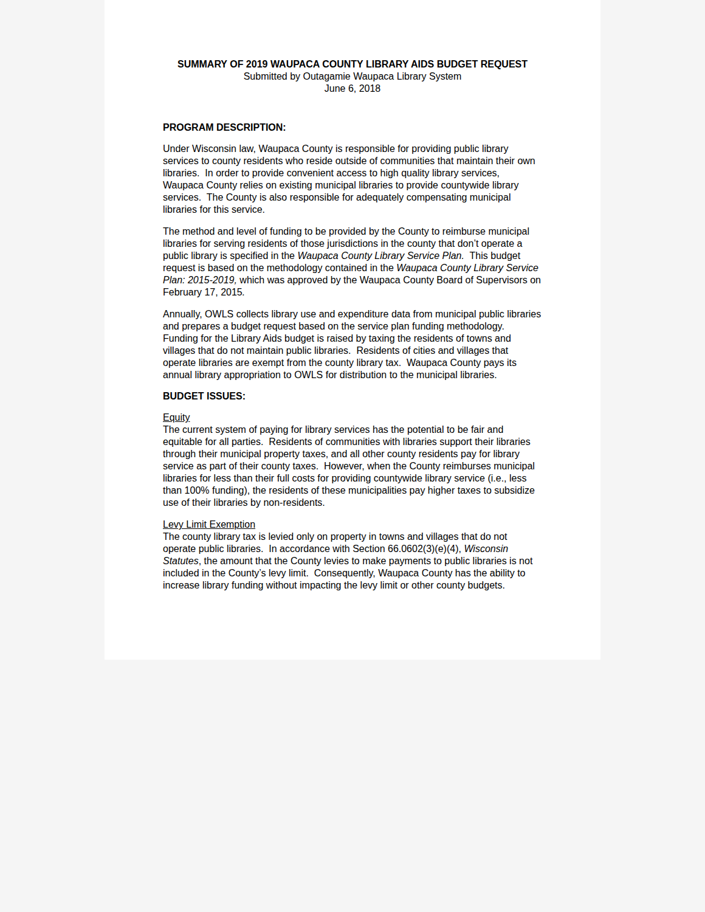SUMMARY OF 2019 WAUPACA COUNTY LIBRARY AIDS BUDGET REQUEST
Submitted by Outagamie Waupaca Library System
June 6, 2018
Program Description:
Under Wisconsin law, Waupaca County is responsible for providing public library services to county residents who reside outside of communities that maintain their own libraries. In order to provide convenient access to high quality library services, Waupaca County relies on existing municipal libraries to provide countywide library services. The County is also responsible for adequately compensating municipal libraries for this service.
The method and level of funding to be provided by the County to reimburse municipal libraries for serving residents of those jurisdictions in the county that don’t operate a public library is specified in the Waupaca County Library Service Plan. This budget request is based on the methodology contained in the Waupaca County Library Service Plan: 2015-2019, which was approved by the Waupaca County Board of Supervisors on February 17, 2015.
Annually, OWLS collects library use and expenditure data from municipal public libraries and prepares a budget request based on the service plan funding methodology. Funding for the Library Aids budget is raised by taxing the residents of towns and villages that do not maintain public libraries. Residents of cities and villages that operate libraries are exempt from the county library tax. Waupaca County pays its annual library appropriation to OWLS for distribution to the municipal libraries.
Budget Issues:
Equity
The current system of paying for library services has the potential to be fair and equitable for all parties. Residents of communities with libraries support their libraries through their municipal property taxes, and all other county residents pay for library service as part of their county taxes. However, when the County reimburses municipal libraries for less than their full costs for providing countywide library service (i.e., less than 100% funding), the residents of these municipalities pay higher taxes to subsidize use of their libraries by non-residents.
Levy Limit Exemption
The county library tax is levied only on property in towns and villages that do not operate public libraries. In accordance with Section 66.0602(3)(e)(4), Wisconsin Statutes, the amount that the County levies to make payments to public libraries is not included in the County’s levy limit. Consequently, Waupaca County has the ability to increase library funding without impacting the levy limit or other county budgets.